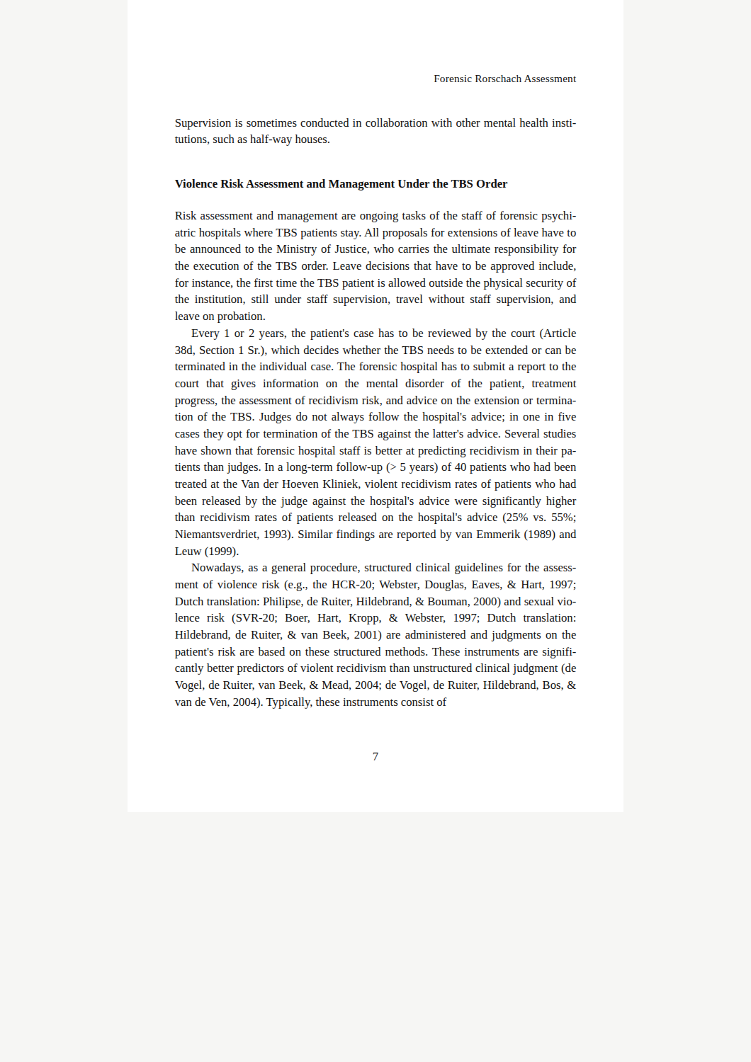Forensic Rorschach Assessment
Supervision is sometimes conducted in collaboration with other mental health institutions, such as half-way houses.
Violence Risk Assessment and Management Under the TBS Order
Risk assessment and management are ongoing tasks of the staff of forensic psychiatric hospitals where TBS patients stay. All proposals for extensions of leave have to be announced to the Ministry of Justice, who carries the ultimate responsibility for the execution of the TBS order. Leave decisions that have to be approved include, for instance, the first time the TBS patient is allowed outside the physical security of the institution, still under staff supervision, travel without staff supervision, and leave on probation.
Every 1 or 2 years, the patient's case has to be reviewed by the court (Article 38d, Section 1 Sr.), which decides whether the TBS needs to be extended or can be terminated in the individual case. The forensic hospital has to submit a report to the court that gives information on the mental disorder of the patient, treatment progress, the assessment of recidivism risk, and advice on the extension or termination of the TBS. Judges do not always follow the hospital's advice; in one in five cases they opt for termination of the TBS against the latter's advice. Several studies have shown that forensic hospital staff is better at predicting recidivism in their patients than judges. In a long-term follow-up (> 5 years) of 40 patients who had been treated at the Van der Hoeven Kliniek, violent recidivism rates of patients who had been released by the judge against the hospital's advice were significantly higher than recidivism rates of patients released on the hospital's advice (25% vs. 55%; Niemantsverdriet, 1993). Similar findings are reported by van Emmerik (1989) and Leuw (1999).
Nowadays, as a general procedure, structured clinical guidelines for the assessment of violence risk (e.g., the HCR-20; Webster, Douglas, Eaves, & Hart, 1997; Dutch translation: Philipse, de Ruiter, Hildebrand, & Bouman, 2000) and sexual violence risk (SVR-20; Boer, Hart, Kropp, & Webster, 1997; Dutch translation: Hildebrand, de Ruiter, & van Beek, 2001) are administered and judgments on the patient's risk are based on these structured methods. These instruments are significantly better predictors of violent recidivism than unstructured clinical judgment (de Vogel, de Ruiter, van Beek, & Mead, 2004; de Vogel, de Ruiter, Hildebrand, Bos, & van de Ven, 2004). Typically, these instruments consist of
7